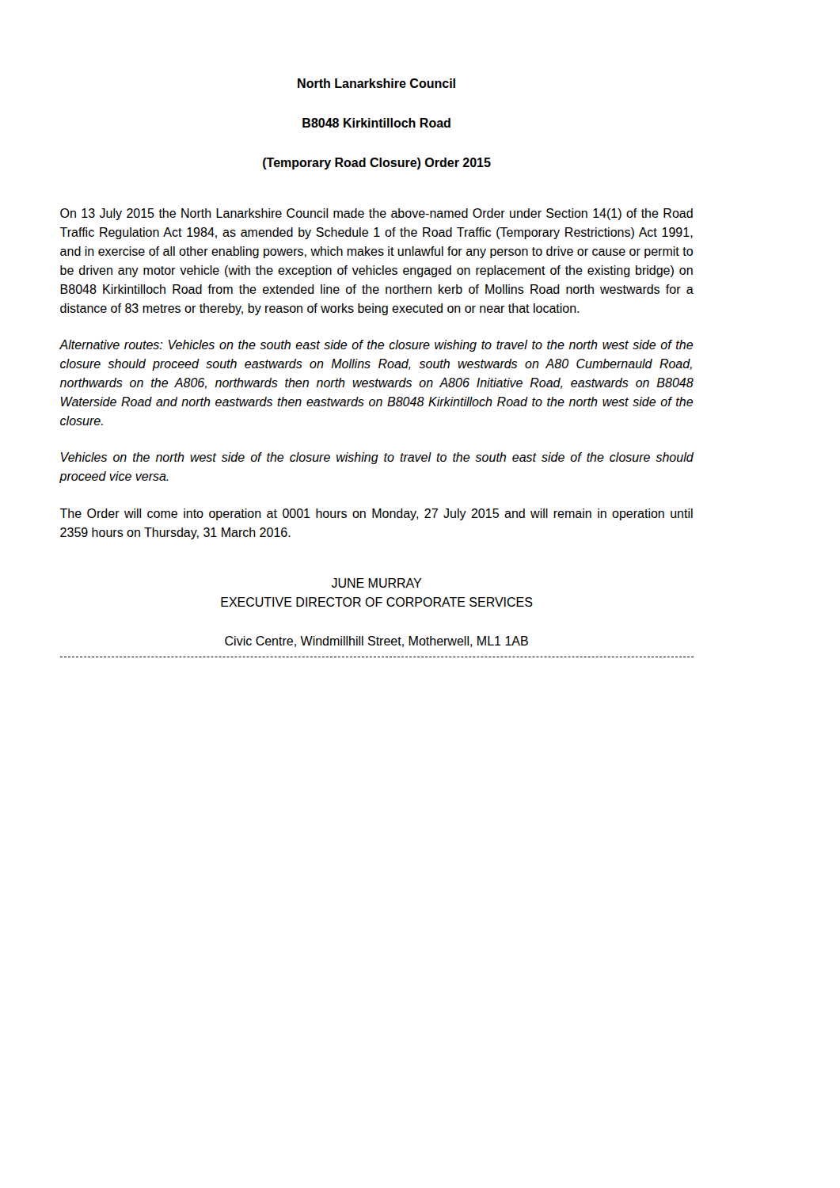North Lanarkshire Council
B8048 Kirkintilloch Road
(Temporary Road Closure) Order 2015
On 13 July 2015 the North Lanarkshire Council made the above-named Order under Section 14(1) of the Road Traffic Regulation Act 1984, as amended by Schedule 1 of the Road Traffic (Temporary Restrictions) Act 1991, and in exercise of all other enabling powers, which makes it unlawful for any person to drive or cause or permit to be driven any motor vehicle (with the exception of vehicles engaged on replacement of the existing bridge) on B8048 Kirkintilloch Road from the extended line of the northern kerb of Mollins Road north westwards for a distance of 83 metres or thereby, by reason of works being executed on or near that location.
Alternative routes: Vehicles on the south east side of the closure wishing to travel to the north west side of the closure should proceed south eastwards on Mollins Road, south westwards on A80 Cumbernauld Road, northwards on the A806, northwards then north westwards on A806 Initiative Road, eastwards on B8048 Waterside Road and north eastwards then eastwards on B8048 Kirkintilloch Road to the north west side of the closure.
Vehicles on the north west side of the closure wishing to travel to the south east side of the closure should proceed vice versa.
The Order will come into operation at 0001 hours on Monday, 27 July 2015 and will remain in operation until 2359 hours on Thursday, 31 March 2016.
JUNE MURRAY
EXECUTIVE DIRECTOR OF CORPORATE SERVICES
Civic Centre, Windmillhill Street, Motherwell, ML1 1AB